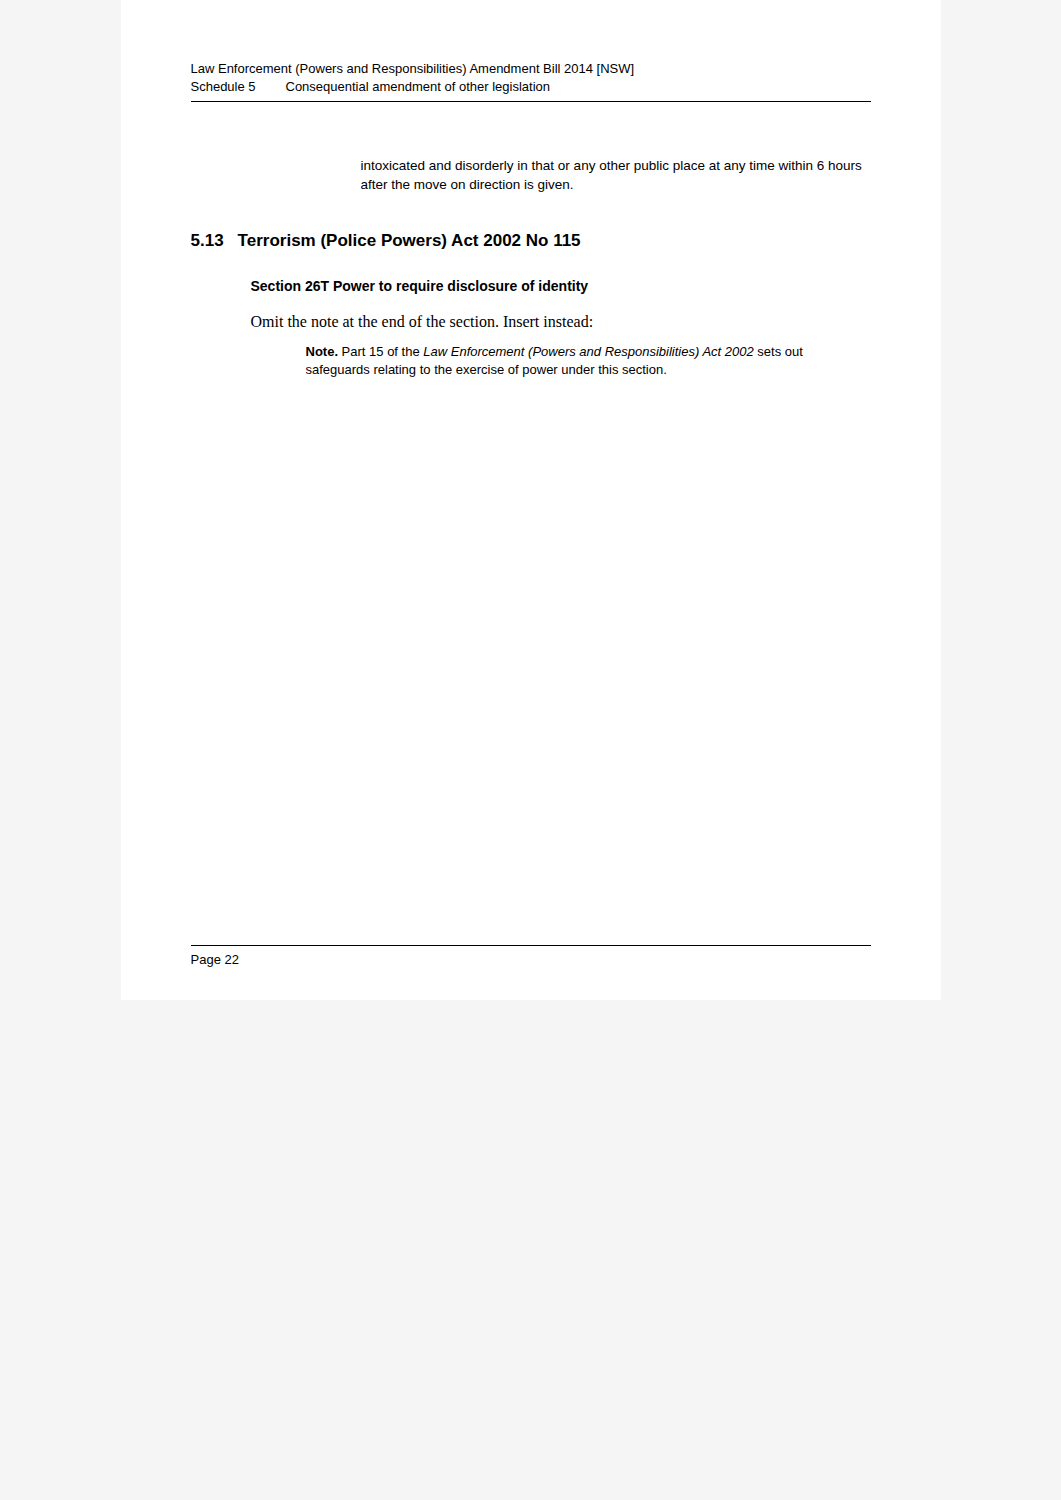Law Enforcement (Powers and Responsibilities) Amendment Bill 2014 [NSW] Schedule 5 Consequential amendment of other legislation
intoxicated and disorderly in that or any other public place at any time within 6 hours after the move on direction is given.
5.13 Terrorism (Police Powers) Act 2002 No 115
Section 26T Power to require disclosure of identity
Omit the note at the end of the section. Insert instead:
Note. Part 15 of the Law Enforcement (Powers and Responsibilities) Act 2002 sets out safeguards relating to the exercise of power under this section.
Page 22